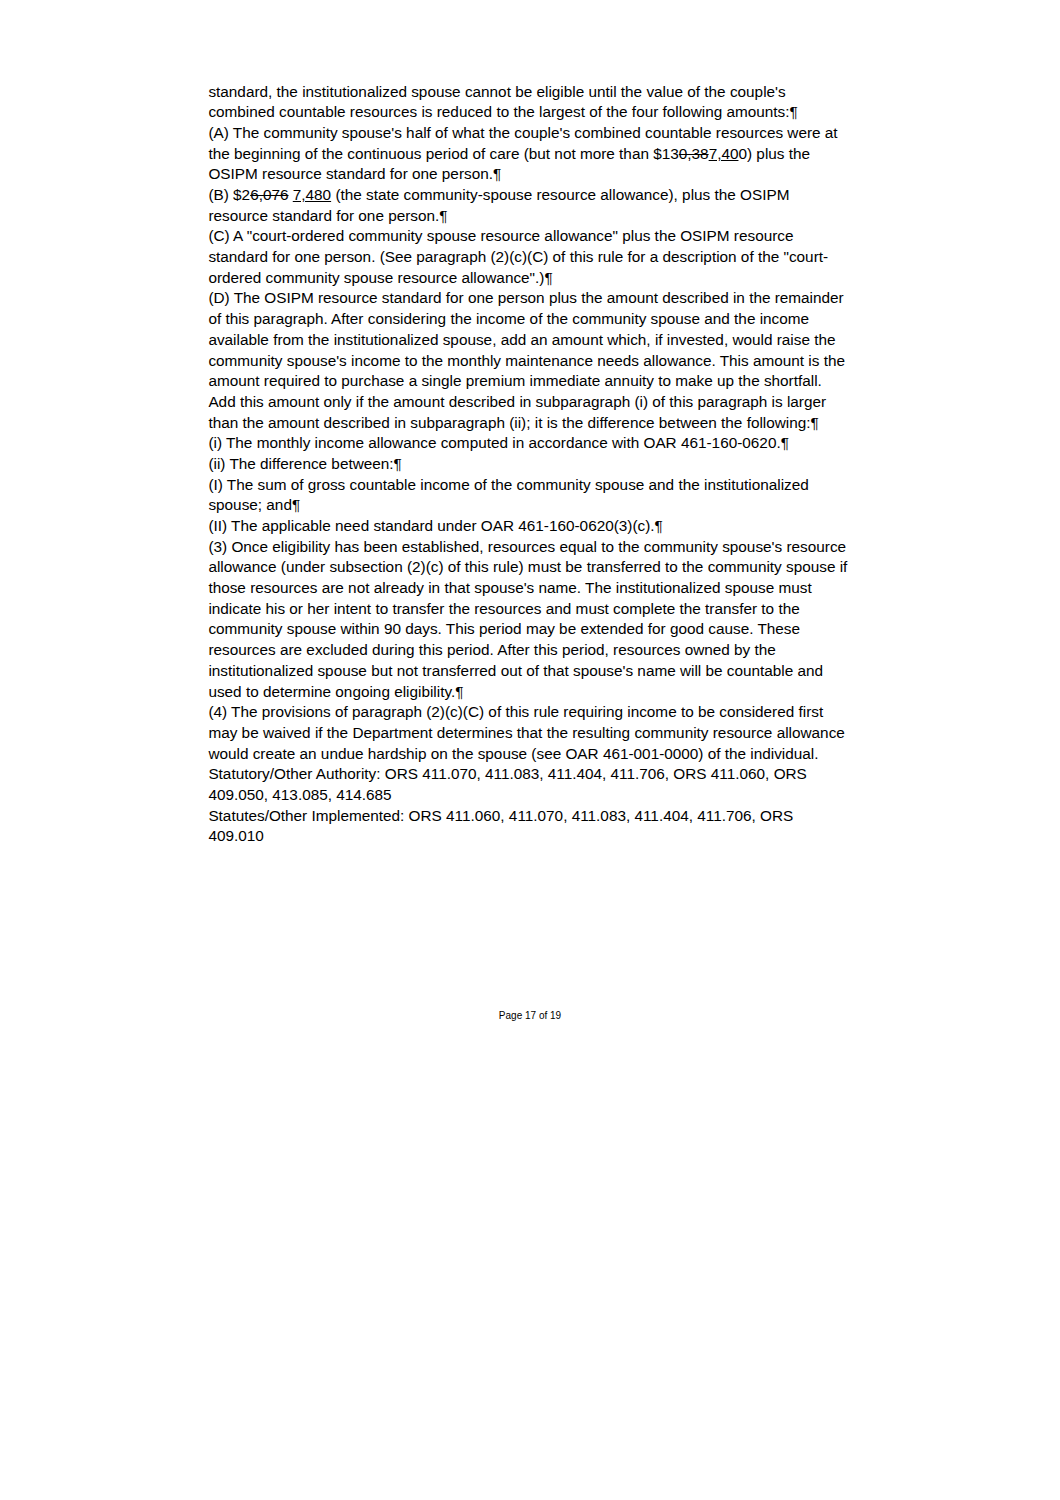standard, the institutionalized spouse cannot be eligible until the value of the couple's combined countable resources is reduced to the largest of the four following amounts:¶
(A) The community spouse's half of what the couple's combined countable resources were at the beginning of the continuous period of care (but not more than $130,387,400) plus the OSIPM resource standard for one person.¶
(B) $26,076 7,480 (the state community-spouse resource allowance), plus the OSIPM resource standard for one person.¶
(C) A "court-ordered community spouse resource allowance" plus the OSIPM resource standard for one person. (See paragraph (2)(c)(C) of this rule for a description of the "court-ordered community spouse resource allowance".)¶
(D) The OSIPM resource standard for one person plus the amount described in the remainder of this paragraph. After considering the income of the community spouse and the income available from the institutionalized spouse, add an amount which, if invested, would raise the community spouse's income to the monthly maintenance needs allowance. This amount is the amount required to purchase a single premium immediate annuity to make up the shortfall. Add this amount only if the amount described in subparagraph (i) of this paragraph is larger than the amount described in subparagraph (ii); it is the difference between the following:¶
(i) The monthly income allowance computed in accordance with OAR 461-160-0620.¶
(ii) The difference between:¶
(I) The sum of gross countable income of the community spouse and the institutionalized spouse; and¶
(II) The applicable need standard under OAR 461-160-0620(3)(c).¶
(3) Once eligibility has been established, resources equal to the community spouse's resource allowance (under subsection (2)(c) of this rule) must be transferred to the community spouse if those resources are not already in that spouse's name. The institutionalized spouse must indicate his or her intent to transfer the resources and must complete the transfer to the community spouse within 90 days. This period may be extended for good cause. These resources are excluded during this period. After this period, resources owned by the institutionalized spouse but not transferred out of that spouse's name will be countable and used to determine ongoing eligibility.¶
(4) The provisions of paragraph (2)(c)(C) of this rule requiring income to be considered first may be waived if the Department determines that the resulting community resource allowance would create an undue hardship on the spouse (see OAR 461-001-0000) of the individual.
Statutory/Other Authority: ORS 411.070, 411.083, 411.404, 411.706, ORS 411.060, ORS 409.050, 413.085, 414.685
Statutes/Other Implemented: ORS 411.060, 411.070, 411.083, 411.404, 411.706, ORS 409.010
Page 17 of 19